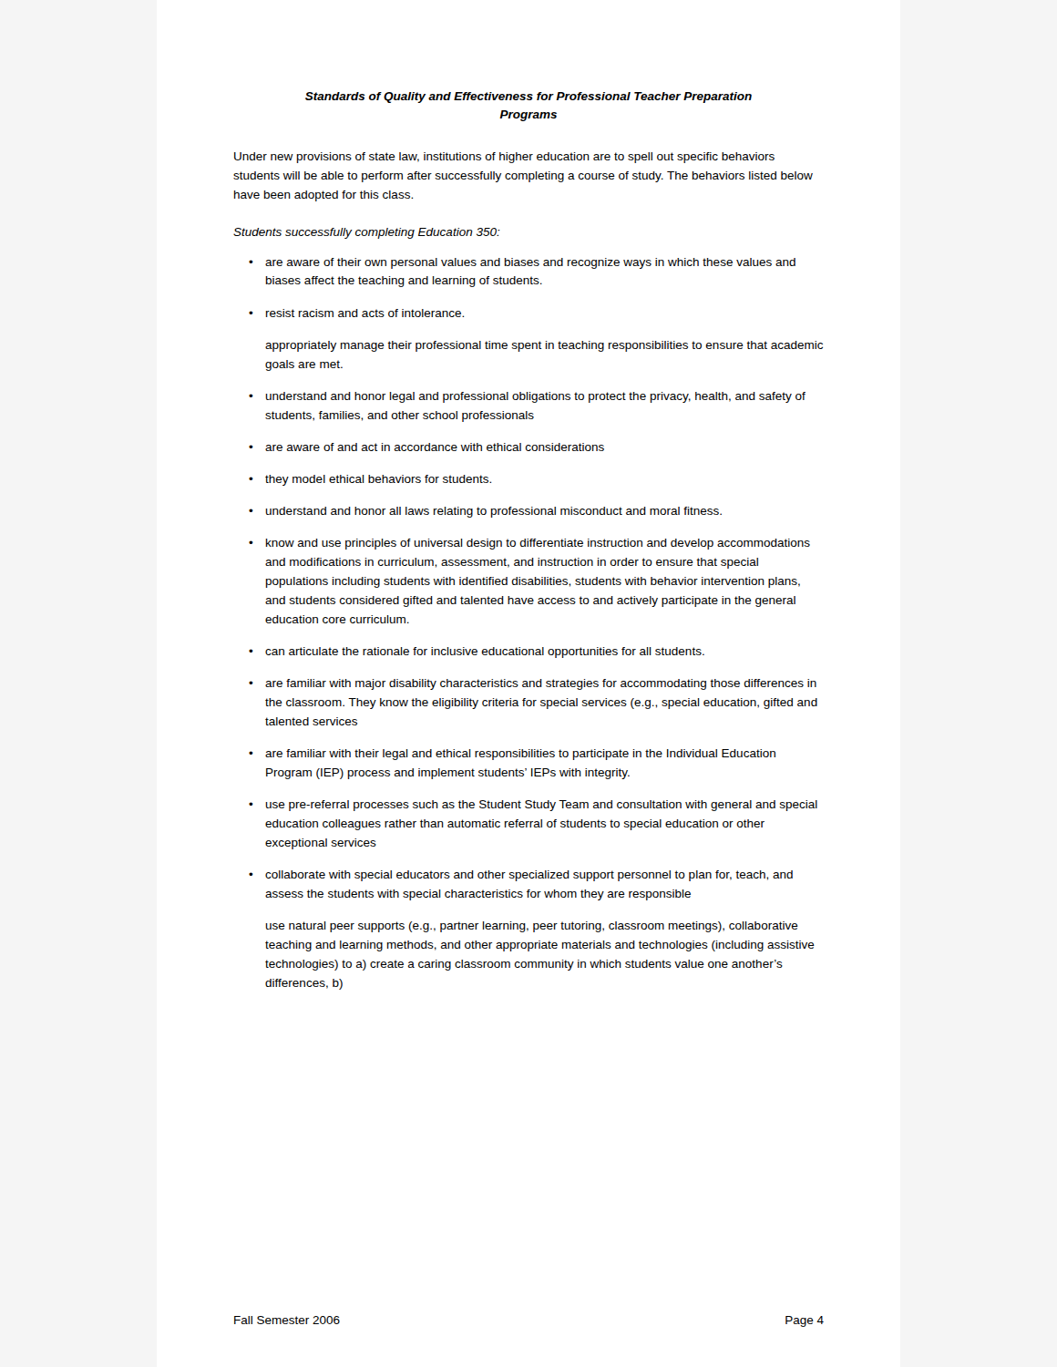Standards of Quality and Effectiveness for Professional Teacher Preparation
Programs
Under new provisions of state law, institutions of higher education are to spell out specific behaviors students will be able to perform after successfully completing a course of study. The behaviors listed below have been adopted for this class.
Students successfully completing Education 350:
are aware of their own personal values and biases and recognize ways in which these values and biases affect the teaching and learning of students.
resist racism and acts of intolerance.
appropriately manage their professional time spent in teaching responsibilities to ensure that academic goals are met.
understand and honor legal and professional obligations to protect the privacy, health, and safety of students, families, and other school professionals
are aware of and act in accordance with ethical considerations
they model ethical behaviors for students.
understand and honor all laws relating to professional misconduct and moral fitness.
know and use principles of universal design to differentiate instruction and develop accommodations and modifications in curriculum, assessment, and instruction in order to ensure that special populations including students with identified disabilities, students with behavior intervention plans, and students considered gifted and talented have access to and actively participate in the general education core curriculum.
can articulate the rationale for inclusive educational opportunities for all students.
are familiar with major disability characteristics and strategies for accommodating those differences in the classroom. They know the eligibility criteria for special services (e.g., special education, gifted and talented services
are familiar with their legal and ethical responsibilities to participate in the Individual Education Program (IEP) process and implement students’ IEPs with integrity.
use pre-referral processes such as the Student Study Team and consultation with general and special education colleagues rather than automatic referral of students to special education or other exceptional services
collaborate with special educators and other specialized support personnel to plan for, teach, and assess the students with special characteristics for whom they are responsible
use natural peer supports (e.g., partner learning, peer tutoring, classroom meetings), collaborative teaching and learning methods, and other appropriate materials and technologies (including assistive technologies) to a) create a caring classroom community in which students value one another’s differences, b)
Fall Semester 2006 Page 4